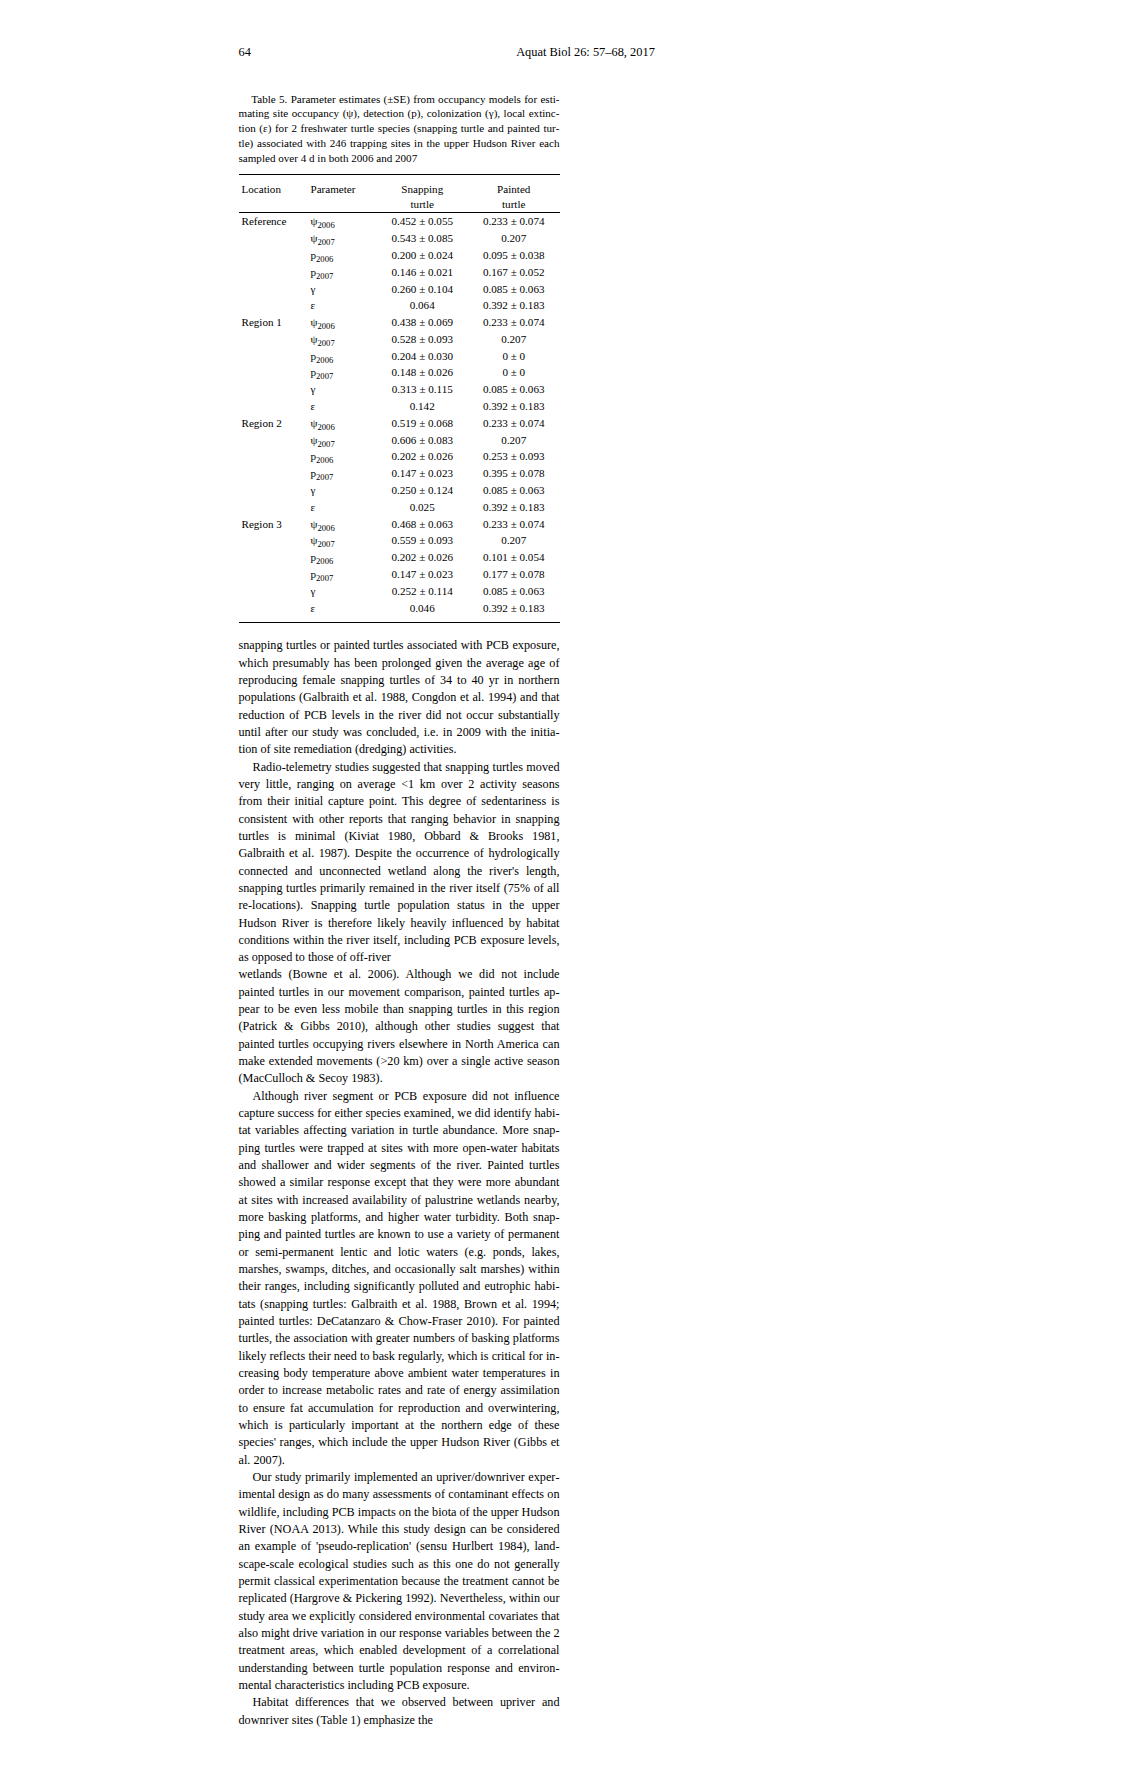64
Aquat Biol 26: 57–68, 2017
Table 5. Parameter estimates (±SE) from occupancy models for estimating site occupancy (ψ), detection (p), colonization (γ), local extinction (ε) for 2 freshwater turtle species (snapping turtle and painted turtle) associated with 246 trapping sites in the upper Hudson River each sampled over 4 d in both 2006 and 2007
| Location | Parameter | Snapping turtle | Painted turtle |
| --- | --- | --- | --- |
| Reference | ψ 2006 | 0.452 ± 0.055 | 0.233 ± 0.074 |
| | ψ 2007 | 0.543 ± 0.085 | 0.207 |
| | p 2006 | 0.200 ± 0.024 | 0.095 ± 0.038 |
| | p 2007 | 0.146 ± 0.021 | 0.167 ± 0.052 |
| | γ | 0.260 ± 0.104 | 0.085 ± 0.063 |
| | ε | 0.064 | 0.392 ± 0.183 |
| Region 1 | ψ 2006 | 0.438 ± 0.069 | 0.233 ± 0.074 |
| | ψ 2007 | 0.528 ± 0.093 | 0.207 |
| | p 2006 | 0.204 ± 0.030 | 0 ± 0 |
| | p 2007 | 0.148 ± 0.026 | 0 ± 0 |
| | γ | 0.313 ± 0.115 | 0.085 ± 0.063 |
| | ε | 0.142 | 0.392 ± 0.183 |
| Region 2 | ψ 2006 | 0.519 ± 0.068 | 0.233 ± 0.074 |
| | ψ 2007 | 0.606 ± 0.083 | 0.207 |
| | p 2006 | 0.202 ± 0.026 | 0.253 ± 0.093 |
| | p 2007 | 0.147 ± 0.023 | 0.395 ± 0.078 |
| | γ | 0.250 ± 0.124 | 0.085 ± 0.063 |
| | ε | 0.025 | 0.392 ± 0.183 |
| Region 3 | ψ 2006 | 0.468 ± 0.063 | 0.233 ± 0.074 |
| | ψ 2007 | 0.559 ± 0.093 | 0.207 |
| | p 2006 | 0.202 ± 0.026 | 0.101 ± 0.054 |
| | p 2007 | 0.147 ± 0.023 | 0.177 ± 0.078 |
| | γ | 0.252 ± 0.114 | 0.085 ± 0.063 |
| | ε | 0.046 | 0.392 ± 0.183 |
snapping turtles or painted turtles associated with PCB exposure, which presumably has been prolonged given the average age of reproducing female snapping turtles of 34 to 40 yr in northern populations (Galbraith et al. 1988, Congdon et al. 1994) and that reduction of PCB levels in the river did not occur substantially until after our study was concluded, i.e. in 2009 with the initiation of site remediation (dredging) activities.
Radio-telemetry studies suggested that snapping turtles moved very little, ranging on average <1 km over 2 activity seasons from their initial capture point. This degree of sedentariness is consistent with other reports that ranging behavior in snapping turtles is minimal (Kiviat 1980, Obbard & Brooks 1981, Galbraith et al. 1987). Despite the occurrence of hydrologically connected and unconnected wetland along the river's length, snapping turtles primarily remained in the river itself (75% of all re-locations). Snapping turtle population status in the upper Hudson River is therefore likely heavily influenced by habitat conditions within the river itself, including PCB exposure levels, as opposed to those of off-river
wetlands (Bowne et al. 2006). Although we did not include painted turtles in our movement comparison, painted turtles appear to be even less mobile than snapping turtles in this region (Patrick & Gibbs 2010), although other studies suggest that painted turtles occupying rivers elsewhere in North America can make extended movements (>20 km) over a single active season (MacCulloch & Secoy 1983).
Although river segment or PCB exposure did not influence capture success for either species examined, we did identify habitat variables affecting variation in turtle abundance. More snapping turtles were trapped at sites with more open-water habitats and shallower and wider segments of the river. Painted turtles showed a similar response except that they were more abundant at sites with increased availability of palustrine wetlands nearby, more basking platforms, and higher water turbidity. Both snapping and painted turtles are known to use a variety of permanent or semi-permanent lentic and lotic waters (e.g. ponds, lakes, marshes, swamps, ditches, and occasionally salt marshes) within their ranges, including significantly polluted and eutrophic habitats (snapping turtles: Galbraith et al. 1988, Brown et al. 1994; painted turtles: DeCatanzaro & Chow-Fraser 2010). For painted turtles, the association with greater numbers of basking platforms likely reflects their need to bask regularly, which is critical for increasing body temperature above ambient water temperatures in order to increase metabolic rates and rate of energy assimilation to ensure fat accumulation for reproduction and overwintering, which is particularly important at the northern edge of these species' ranges, which include the upper Hudson River (Gibbs et al. 2007).
Our study primarily implemented an upriver/downriver experimental design as do many assessments of contaminant effects on wildlife, including PCB impacts on the biota of the upper Hudson River (NOAA 2013). While this study design can be considered an example of 'pseudo-replication' (sensu Hurlbert 1984), landscape-scale ecological studies such as this one do not generally permit classical experimentation because the treatment cannot be replicated (Hargrove & Pickering 1992). Nevertheless, within our study area we explicitly considered environmental covariates that also might drive variation in our response variables between the 2 treatment areas, which enabled development of a correlational understanding between turtle population response and environmental characteristics including PCB exposure.
Habitat differences that we observed between upriver and downriver sites (Table 1) emphasize the